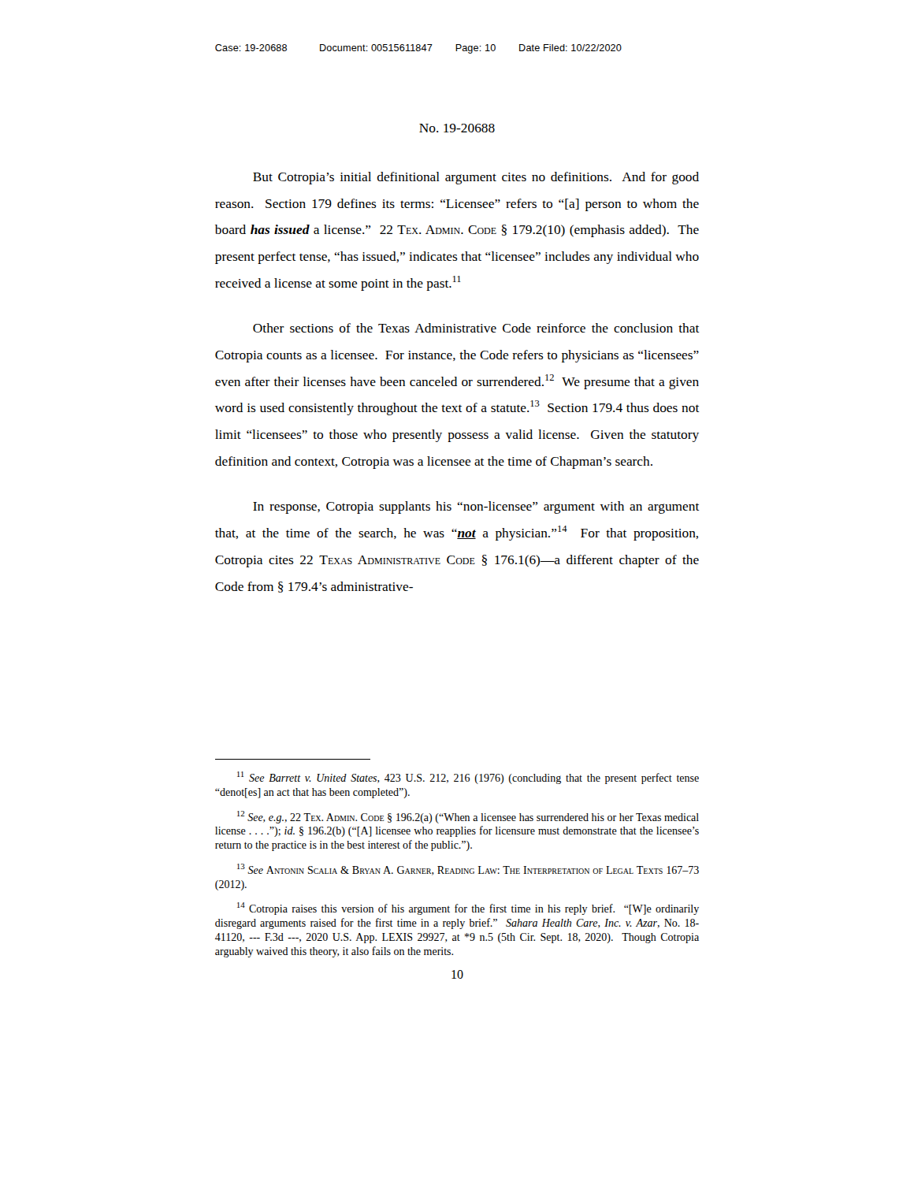Case: 19-20688 Document: 00515611847 Page: 10 Date Filed: 10/22/2020
No. 19-20688
But Cotropia’s initial definitional argument cites no definitions. And for good reason. Section 179 defines its terms: “Licensee” refers to “[a] person to whom the board has issued a license.” 22 Tex. Admin. Code § 179.2(10) (emphasis added). The present perfect tense, “has issued,” indicates that “licensee” includes any individual who received a license at some point in the past.11
Other sections of the Texas Administrative Code reinforce the conclusion that Cotropia counts as a licensee. For instance, the Code refers to physicians as “licensees” even after their licenses have been canceled or surrendered.12 We presume that a given word is used consistently throughout the text of a statute.13 Section 179.4 thus does not limit “licensees” to those who presently possess a valid license. Given the statutory definition and context, Cotropia was a licensee at the time of Chapman’s search.
In response, Cotropia supplants his “non-licensee” argument with an argument that, at the time of the search, he was “not a physician.”14 For that proposition, Cotropia cites 22 Texas Administrative Code § 176.1(6)—a different chapter of the Code from § 179.4’s administrative-
11 See Barrett v. United States, 423 U.S. 212, 216 (1976) (concluding that the present perfect tense “denot[es] an act that has been completed”).
12 See, e.g., 22 Tex. Admin. Code § 196.2(a) (“When a licensee has surrendered his or her Texas medical license . . . .”); id. § 196.2(b) (“[A] licensee who reapplies for licensure must demonstrate that the licensee’s return to the practice is in the best interest of the public.”).
13 See Antonin Scalia & Bryan A. Garner, Reading Law: The Interpretation of Legal Texts 167–73 (2012).
14 Cotropia raises this version of his argument for the first time in his reply brief. “[W]e ordinarily disregard arguments raised for the first time in a reply brief.” Sahara Health Care, Inc. v. Azar, No. 18-41120, --- F.3d ---, 2020 U.S. App. LEXIS 29927, at *9 n.5 (5th Cir. Sept. 18, 2020). Though Cotropia arguably waived this theory, it also fails on the merits.
10